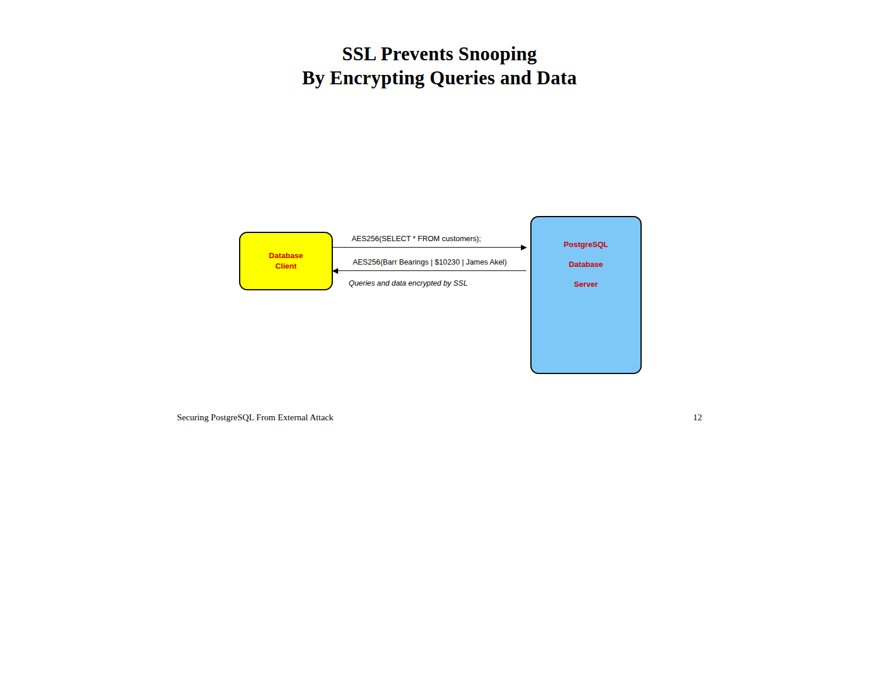SSL Prevents Snooping
By Encrypting Queries and Data
Database
Client
PostgreSQL
Database
Server
AES256(SELECT * FROM customers);
AES256(Barr Bearings | $10230 | James Akel)
Queries and data encrypted by SSL
Securing PostgreSQL From External Attack 12